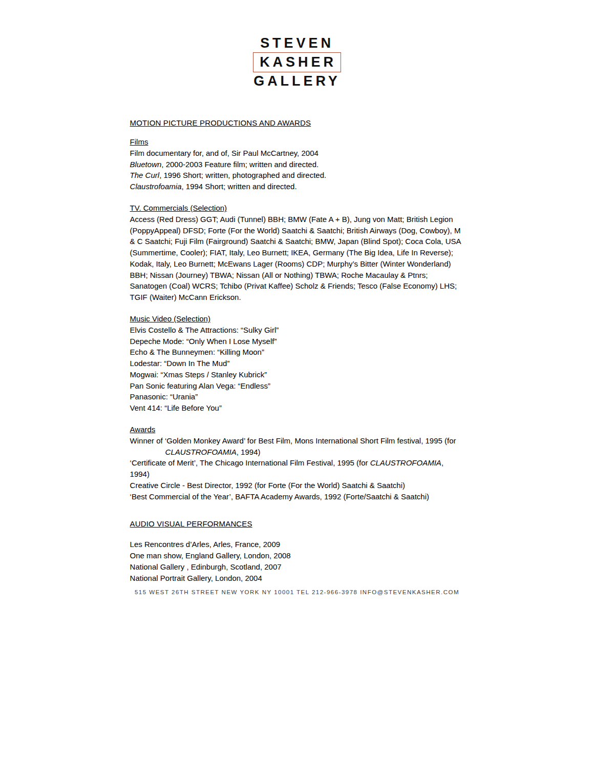STEVEN KASHER GALLERY
MOTION PICTURE PRODUCTIONS AND AWARDS
Films
Film documentary for, and of, Sir Paul McCartney, 2004
Bluetown, 2000-2003 Feature film; written and directed.
The Curl, 1996 Short; written, photographed and directed.
Claustrofoamia, 1994 Short; written and directed.
TV. Commercials (Selection)
Access (Red Dress) GGT; Audi (Tunnel) BBH; BMW (Fate A + B), Jung von Matt; British Legion (PoppyAppeal) DFSD; Forte (For the World) Saatchi & Saatchi; British Airways (Dog, Cowboy), M & C Saatchi; Fuji Film (Fairground) Saatchi & Saatchi; BMW, Japan (Blind Spot); Coca Cola, USA (Summertime, Cooler); FIAT, Italy, Leo Burnett; IKEA, Germany (The Big Idea, Life In Reverse); Kodak, Italy, Leo Burnett; McEwans Lager (Rooms) CDP; Murphy’s Bitter (Winter Wonderland) BBH; Nissan (Journey) TBWA; Nissan (All or Nothing) TBWA; Roche Macaulay & Ptnrs; Sanatogen (Coal) WCRS; Tchibo (Privat Kaffee) Scholz & Friends; Tesco (False Economy) LHS; TGIF (Waiter) McCann Erickson.
Music Video (Selection)
Elvis Costello & The Attractions: “Sulky Girl”
Depeche Mode: “Only When I Lose Myself”
Echo & The Bunneymen: “Killing Moon”
Lodestar: “Down In The Mud”
Mogwai: “Xmas Steps / Stanley Kubrick”
Pan Sonic featuring Alan Vega: “Endless”
Panasonic: “Urania”
Vent 414: “Life Before You”
Awards
Winner of ‘Golden Monkey Award’ for Best Film, Mons International Short Film festival, 1995 (for
CLAUSTROFOAMIA, 1994)
‘Certificate of Merit’, The Chicago International Film Festival, 1995 (for CLAUSTROFOAMIA, 1994)
Creative Circle - Best Director, 1992 (for Forte (For the World) Saatchi & Saatchi)
‘Best Commercial of the Year’, BAFTA Academy Awards, 1992 (Forte/Saatchi & Saatchi)
AUDIO VISUAL PERFORMANCES
Les Rencontres d’Arles, Arles, France, 2009
One man show, England Gallery, London, 2008
National Gallery , Edinburgh, Scotland, 2007
National Portrait Gallery, London, 2004
515 WEST 26TH STREET NEW YORK NY 10001 TEL 212-966-3978 INFO@STEVENKASHER.COM